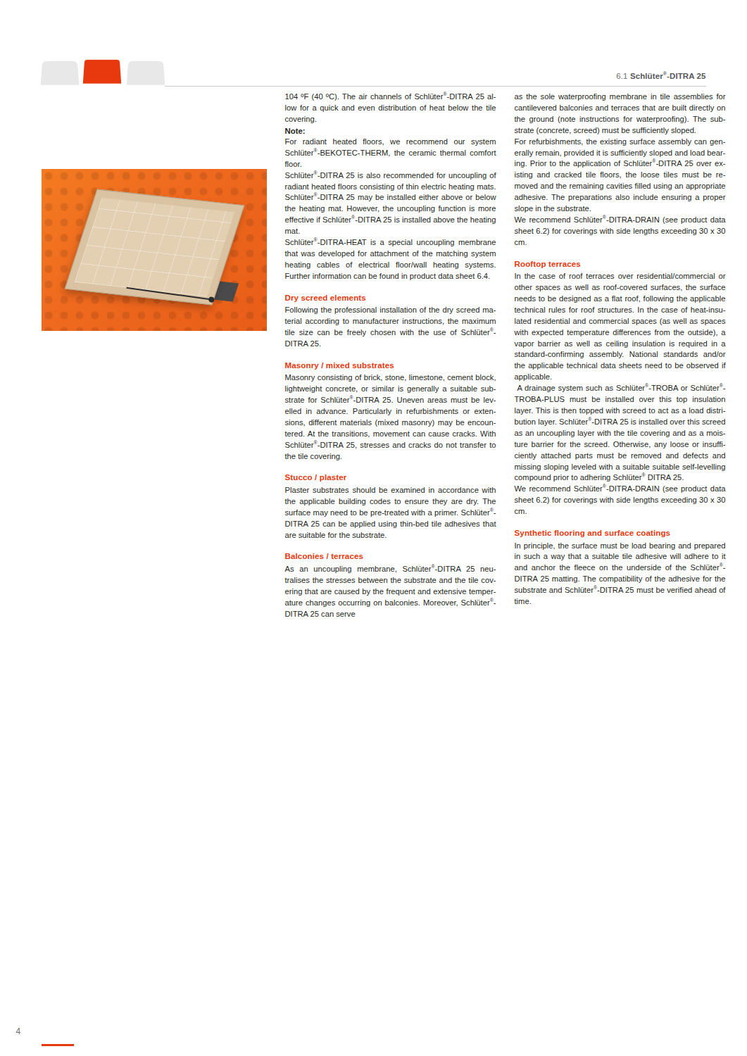6.1 Schlüter®-DITRA 25
104 ºF (40 ºC). The air channels of Schlüter®-DITRA 25 allow for a quick and even distribution of heat below the tile covering.
Note:
For radiant heated floors, we recommend our system Schlüter®-BEKOTEC-THERM, the ceramic thermal comfort floor.
Schlüter®-DITRA 25 is also recommended for uncoupling of radiant heated floors consisting of thin electric heating mats. Schlüter®-DITRA 25 may be installed either above or below the heating mat. However, the uncoupling function is more effective if Schlüter®-DITRA 25 is installed above the heating mat.
Schlüter®-DITRA-HEAT is a special uncoupling membrane that was developed for attachment of the matching system heating cables of electrical floor/wall heating systems. Further information can be found in product data sheet 6.4.
Dry screed elements
Following the professional installation of the dry screed material according to manufacturer instructions, the maximum tile size can be freely chosen with the use of Schlüter®-DITRA 25.
Masonry / mixed substrates
Masonry consisting of brick, stone, limestone, cement block, lightweight concrete, or similar is generally a suitable substrate for Schlüter®-DITRA 25. Uneven areas must be levelled in advance. Particularly in refurbishments or extensions, different materials (mixed masonry) may be encountered. At the transitions, movement can cause cracks. With Schlüter®-DITRA 25, stresses and cracks do not transfer to the tile covering.
Stucco / plaster
Plaster substrates should be examined in accordance with the applicable building codes to ensure they are dry. The surface may need to be pre-treated with a primer. Schlüter®-DITRA 25 can be applied using thin-bed tile adhesives that are suitable for the substrate.
Balconies / terraces
As an uncoupling membrane, Schlüter®-DITRA 25 neutralises the stresses between the substrate and the tile covering that are caused by the frequent and extensive temperature changes occurring on balconies. Moreover, Schlüter®-DITRA 25 can serve
as the sole waterproofing membrane in tile assemblies for cantilevered balconies and terraces that are built directly on the ground (note instructions for waterproofing). The substrate (concrete, screed) must be sufficiently sloped.
For refurbishments, the existing surface assembly can generally remain, provided it is sufficiently sloped and load bearing. Prior to the application of Schlüter®-DITRA 25 over existing and cracked tile floors, the loose tiles must be removed and the remaining cavities filled using an appropriate adhesive. The preparations also include ensuring a proper slope in the substrate.
We recommend Schlüter®-DITRA-DRAIN (see product data sheet 6.2) for coverings with side lengths exceeding 30 x 30 cm.
Rooftop terraces
In the case of roof terraces over residential/commercial or other spaces as well as roof-covered surfaces, the surface needs to be designed as a flat roof, following the applicable technical rules for roof structures. In the case of heat-insulated residential and commercial spaces (as well as spaces with expected temperature differences from the outside), a vapor barrier as well as ceiling insulation is required in a standard-confirming assembly. National standards and/or the applicable technical data sheets need to be observed if applicable.
A drainage system such as Schlüter®-TROBA or Schlüter®-TROBA-PLUS must be installed over this top insulation layer. This is then topped with screed to act as a load distribution layer. Schlüter®-DITRA 25 is installed over this screed as an uncoupling layer with the tile covering and as a moisture barrier for the screed. Otherwise, any loose or insufficiently attached parts must be removed and defects and missing sloping leveled with a suitable suitable self-levelling compound prior to adhering Schlüter® DITRA 25.
We recommend Schlüter®-DITRA-DRAIN (see product data sheet 6.2) for coverings with side lengths exceeding 30 x 30 cm.
Synthetic flooring and surface coatings
In principle, the surface must be load bearing and prepared in such a way that a suitable tile adhesive will adhere to it and anchor the fleece on the underside of the Schlüter®-DITRA 25 matting. The compatibility of the adhesive for the substrate and Schlüter®-DITRA 25 must be verified ahead of time.
4